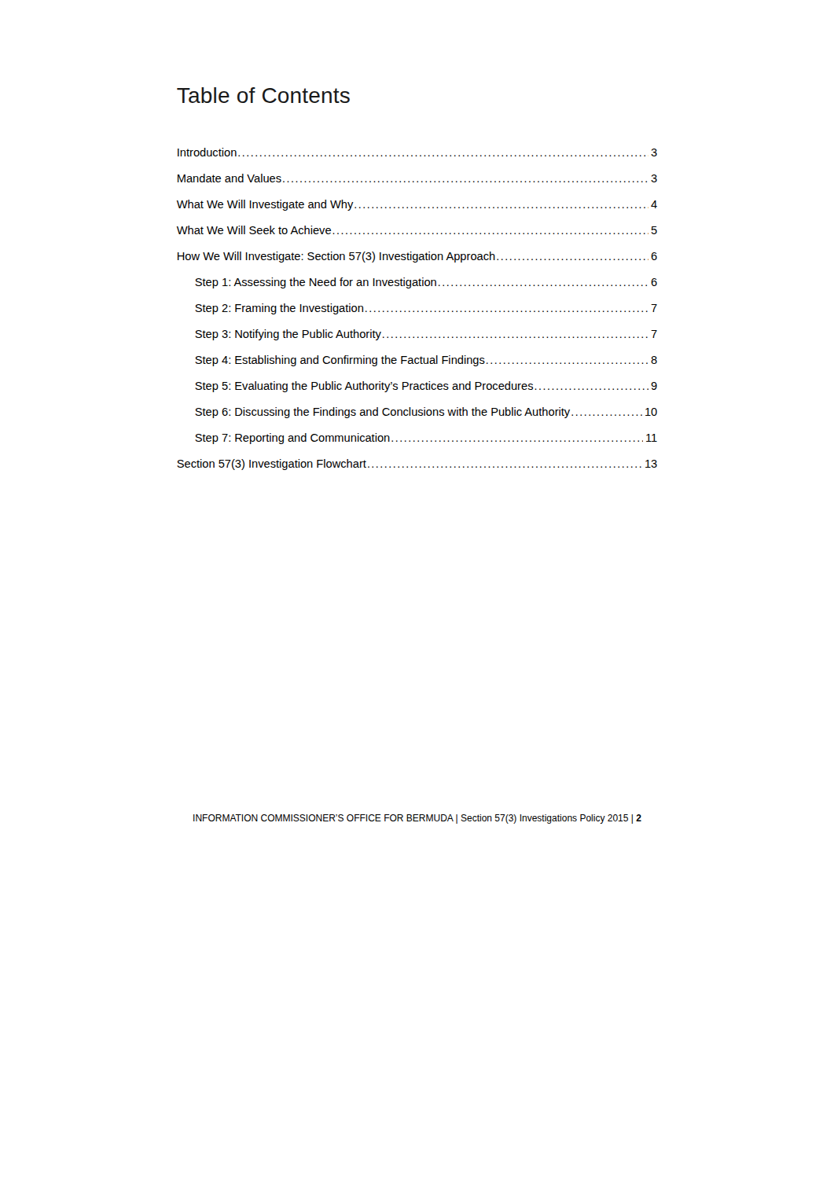Table of Contents
Introduction ........................................................................................................................... 3
Mandate and Values .............................................................................................................. 3
What We Will Investigate and Why ............................................................................................. 4
What We Will Seek to Achieve .................................................................................................... 5
How We Will Investigate: Section 57(3) Investigation Approach ..................................................................... 6
Step 1: Assessing the Need for an Investigation ........................................................................................... 6
Step 2: Framing the Investigation ............................................................................................................. 7
Step 3: Notifying the Public Authority ....................................................................................................... 7
Step 4: Establishing and Confirming the Factual Findings ........................................................................... 8
Step 5: Evaluating the Public Authority’s Practices and Procedures ............................................................ 9
Step 6: Discussing the Findings and Conclusions with the Public Authority .............................................. 10
Step 7: Reporting and Communication ..................................................................................................... 11
Section 57(3) Investigation Flowchart ......................................................................................................... 13
INFORMATION COMMISSIONER’S OFFICE FOR BERMUDA | Section 57(3) Investigations Policy 2015 | 2